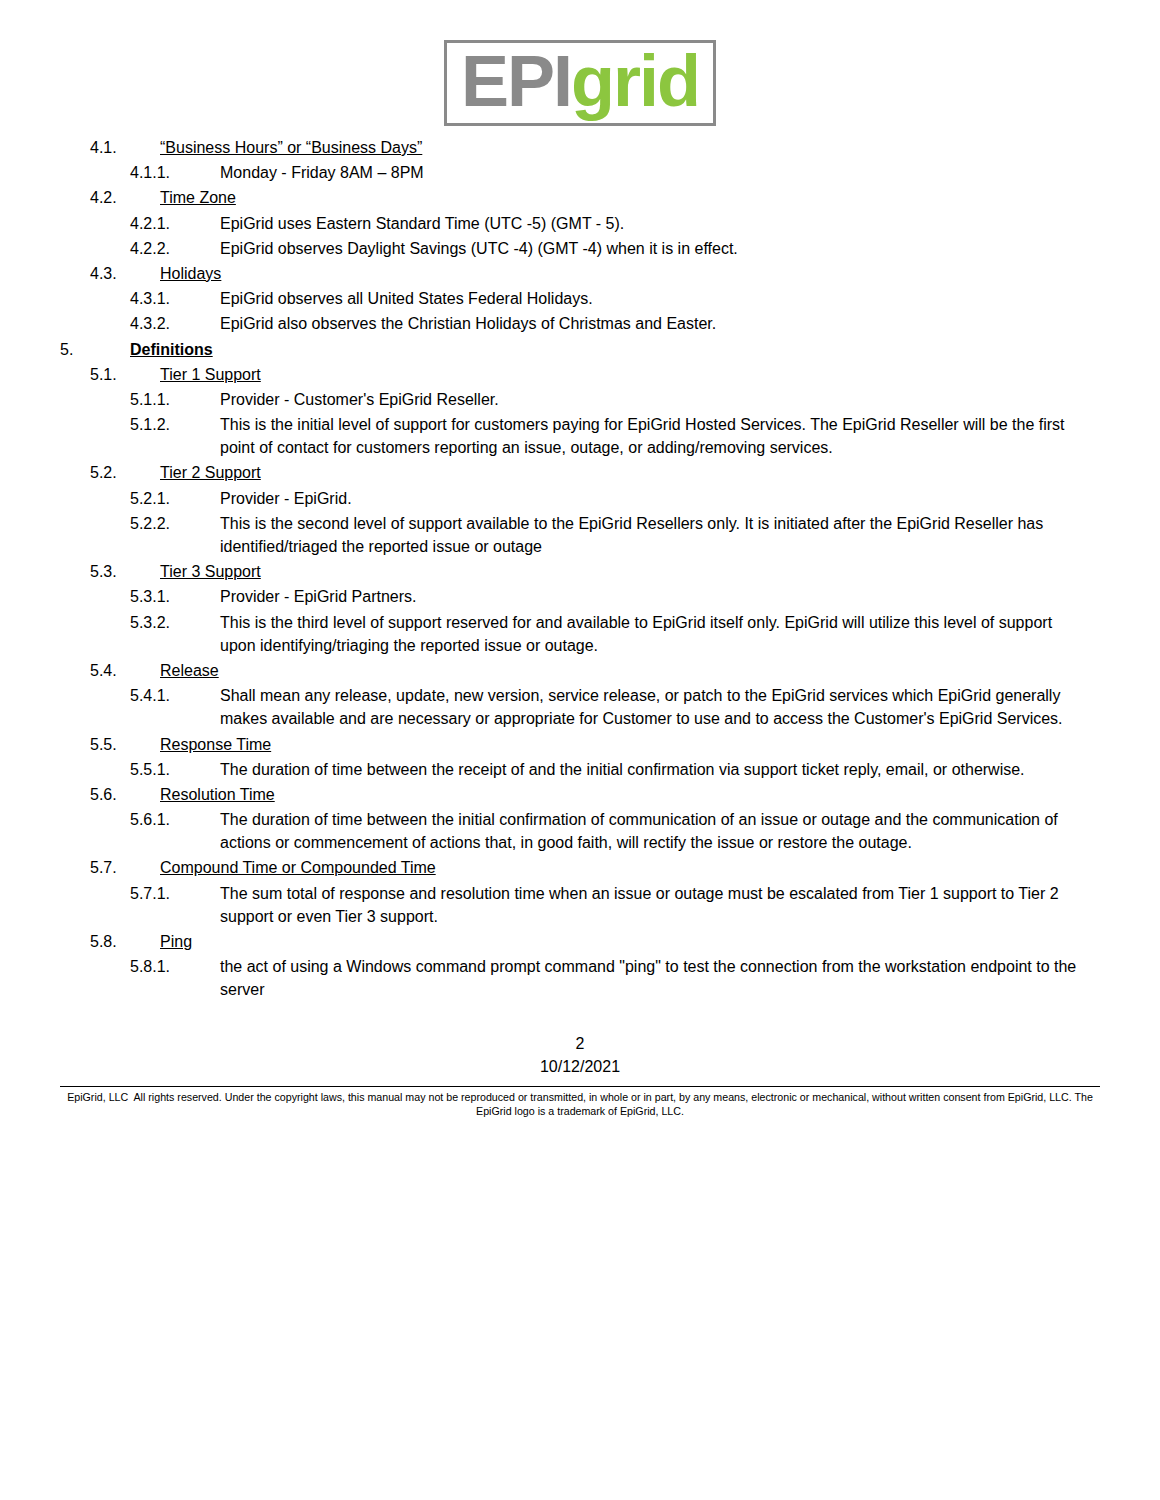EPIgrid
4.1.“Business Hours” or “Business Days”
4.1.1. Monday - Friday 8AM – 8PM
4.2. Time Zone
4.2.1. EpiGrid uses Eastern Standard Time (UTC -5) (GMT - 5).
4.2.2. EpiGrid observes Daylight Savings (UTC -4) (GMT -4) when it is in effect.
4.3. Holidays
4.3.1. EpiGrid observes all United States Federal Holidays.
4.3.2. EpiGrid also observes the Christian Holidays of Christmas and Easter.
5. Definitions
5.1. Tier 1 Support
5.1.1. Provider - Customer's EpiGrid Reseller.
5.1.2. This is the initial level of support for customers paying for EpiGrid Hosted Services. The EpiGrid Reseller will be the first point of contact for customers reporting an issue, outage, or adding/removing services.
5.2. Tier 2 Support
5.2.1. Provider - EpiGrid.
5.2.2. This is the second level of support available to the EpiGrid Resellers only. It is initiated after the EpiGrid Reseller has identified/triaged the reported issue or outage
5.3. Tier 3 Support
5.3.1. Provider - EpiGrid Partners.
5.3.2. This is the third level of support reserved for and available to EpiGrid itself only. EpiGrid will utilize this level of support upon identifying/triaging the reported issue or outage.
5.4. Release
5.4.1. Shall mean any release, update, new version, service release, or patch to the EpiGrid services which EpiGrid generally makes available and are necessary or appropriate for Customer to use and to access the Customer's EpiGrid Services.
5.5. Response Time
5.5.1. The duration of time between the receipt of and the initial confirmation via support ticket reply, email, or otherwise.
5.6. Resolution Time
5.6.1. The duration of time between the initial confirmation of communication of an issue or outage and the communication of actions or commencement of actions that, in good faith, will rectify the issue or restore the outage.
5.7. Compound Time or Compounded Time
5.7.1. The sum total of response and resolution time when an issue or outage must be escalated from Tier 1 support to Tier 2 support or even Tier 3 support.
5.8. Ping
5.8.1. the act of using a Windows command prompt command "ping" to test the connection from the workstation endpoint to the server
2
10/12/2021
EpiGrid, LLC All rights reserved. Under the copyright laws, this manual may not be reproduced or transmitted, in whole or in part, by any means, electronic or mechanical, without written consent from EpiGrid, LLC. The EpiGrid logo is a trademark of EpiGrid, LLC.